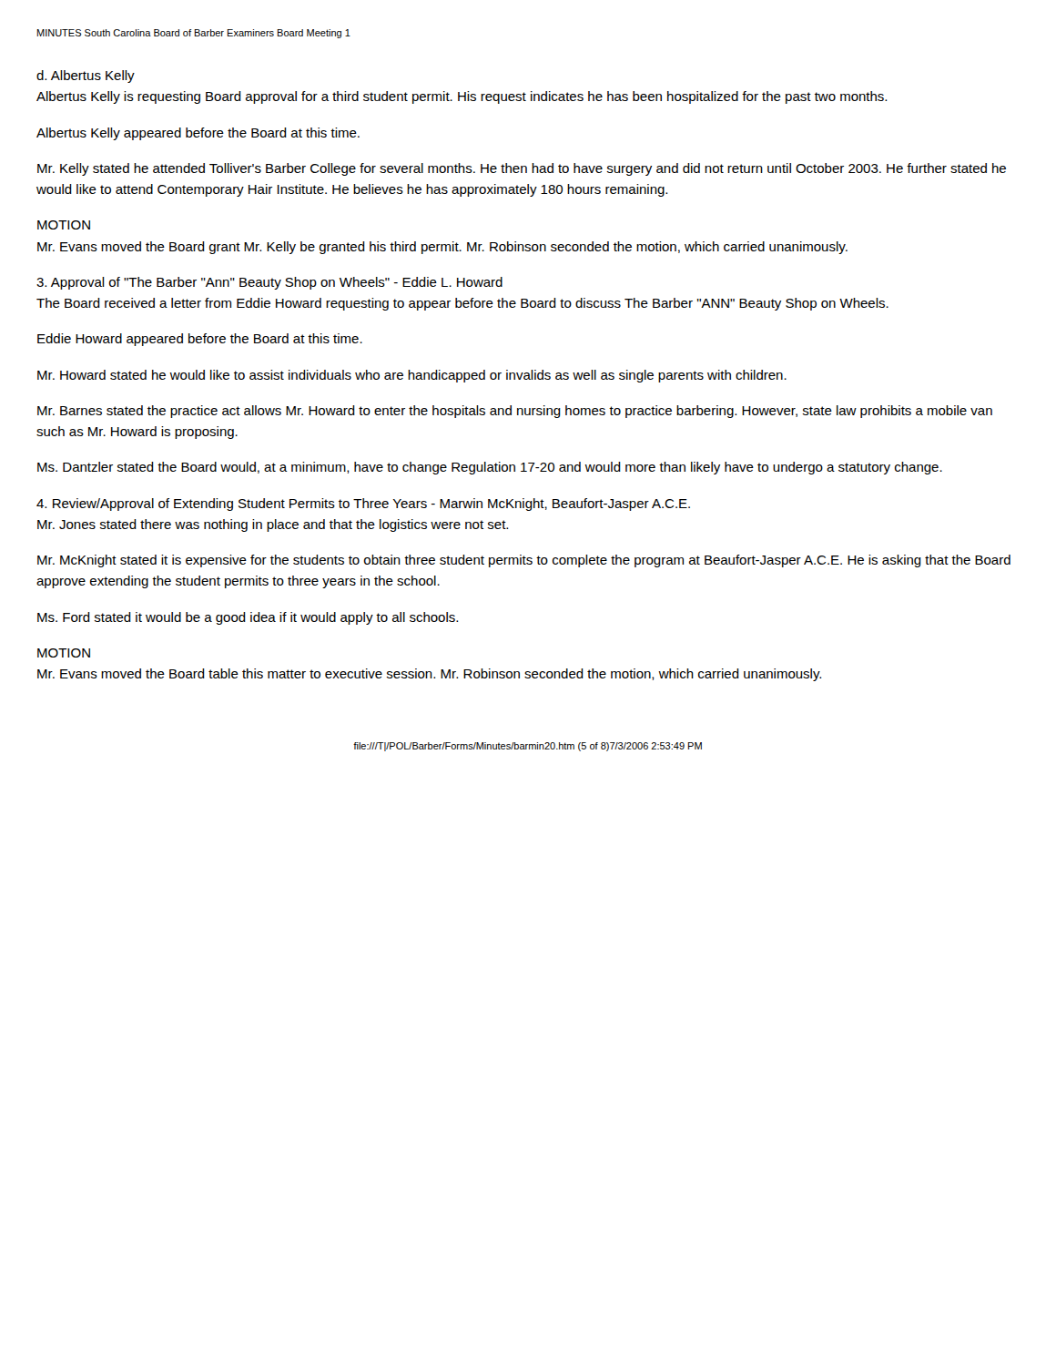MINUTES South Carolina Board of Barber Examiners Board Meeting 1
d. Albertus Kelly
Albertus Kelly is requesting Board approval for a third student permit. His request indicates he has been hospitalized for the past two months.
Albertus Kelly appeared before the Board at this time.
Mr. Kelly stated he attended Tolliver's Barber College for several months. He then had to have surgery and did not return until October 2003. He further stated he would like to attend Contemporary Hair Institute. He believes he has approximately 180 hours remaining.
MOTION
Mr. Evans moved the Board grant Mr. Kelly be granted his third permit. Mr. Robinson seconded the motion, which carried unanimously.
3. Approval of "The Barber "Ann" Beauty Shop on Wheels" - Eddie L. Howard
The Board received a letter from Eddie Howard requesting to appear before the Board to discuss The Barber "ANN" Beauty Shop on Wheels.
Eddie Howard appeared before the Board at this time.
Mr. Howard stated he would like to assist individuals who are handicapped or invalids as well as single parents with children.
Mr. Barnes stated the practice act allows Mr. Howard to enter the hospitals and nursing homes to practice barbering. However, state law prohibits a mobile van such as Mr. Howard is proposing.
Ms. Dantzler stated the Board would, at a minimum, have to change Regulation 17-20 and would more than likely have to undergo a statutory change.
4. Review/Approval of Extending Student Permits to Three Years - Marwin McKnight, Beaufort-Jasper A.C.E.
Mr. Jones stated there was nothing in place and that the logistics were not set.
Mr. McKnight stated it is expensive for the students to obtain three student permits to complete the program at Beaufort-Jasper A.C.E. He is asking that the Board approve extending the student permits to three years in the school.
Ms. Ford stated it would be a good idea if it would apply to all schools.
MOTION
Mr. Evans moved the Board table this matter to executive session. Mr. Robinson seconded the motion, which carried unanimously.
file:///T|/POL/Barber/Forms/Minutes/barmin20.htm (5 of 8)7/3/2006 2:53:49 PM